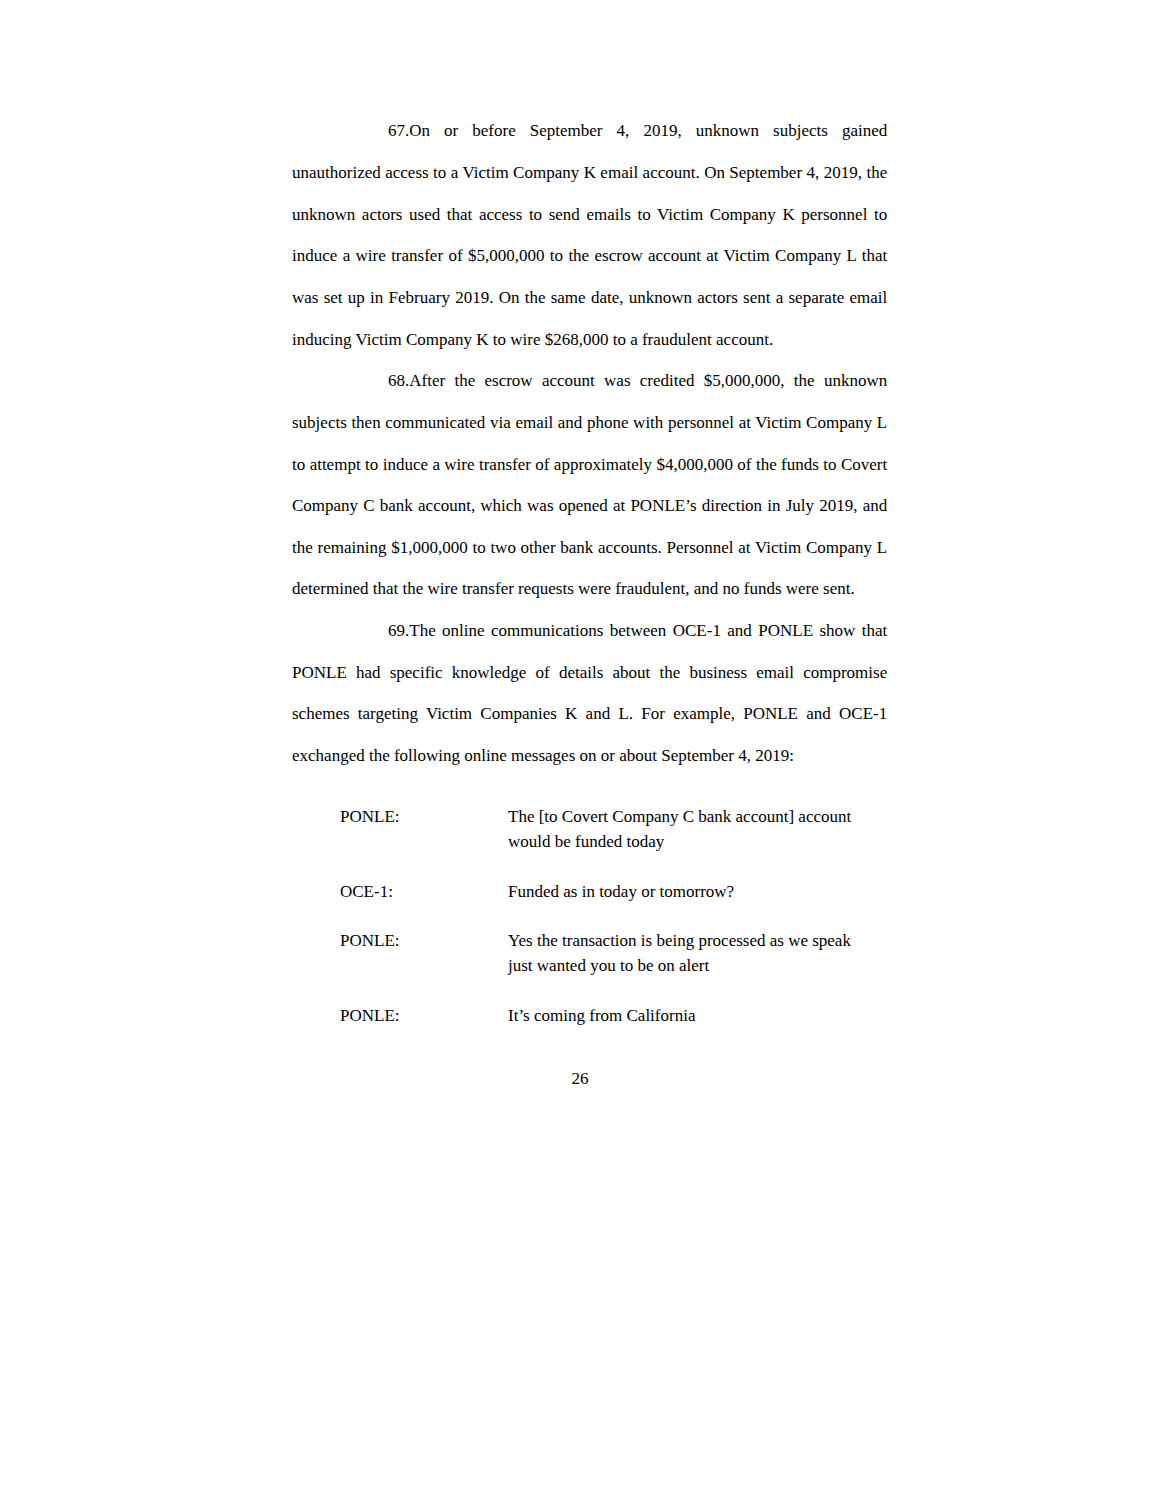67. On or before September 4, 2019, unknown subjects gained unauthorized access to a Victim Company K email account. On September 4, 2019, the unknown actors used that access to send emails to Victim Company K personnel to induce a wire transfer of $5,000,000 to the escrow account at Victim Company L that was set up in February 2019. On the same date, unknown actors sent a separate email inducing Victim Company K to wire $268,000 to a fraudulent account.
68. After the escrow account was credited $5,000,000, the unknown subjects then communicated via email and phone with personnel at Victim Company L to attempt to induce a wire transfer of approximately $4,000,000 of the funds to Covert Company C bank account, which was opened at PONLE’s direction in July 2019, and the remaining $1,000,000 to two other bank accounts. Personnel at Victim Company L determined that the wire transfer requests were fraudulent, and no funds were sent.
69. The online communications between OCE-1 and PONLE show that PONLE had specific knowledge of details about the business email compromise schemes targeting Victim Companies K and L. For example, PONLE and OCE-1 exchanged the following online messages on or about September 4, 2019:
PONLE:
The [to Covert Company C bank account] account would be funded today
OCE-1:
Funded as in today or tomorrow?
PONLE:
Yes the transaction is being processed as we speak just wanted you to be on alert
PONLE:
It’s coming from California
26